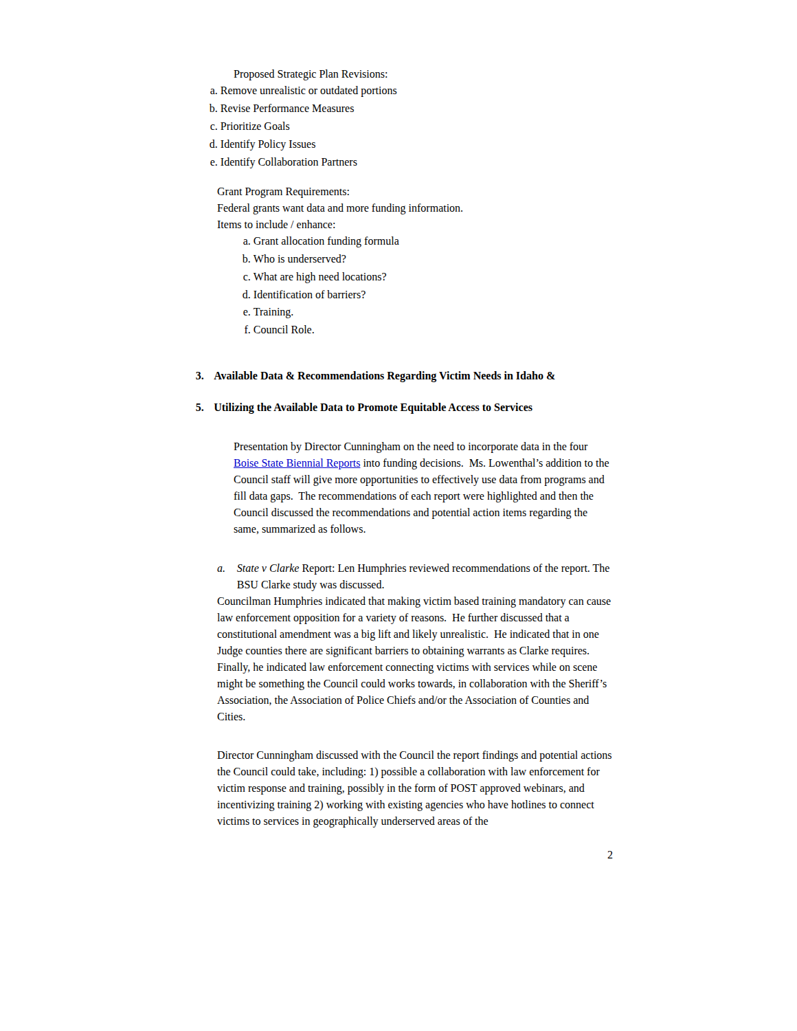Proposed Strategic Plan Revisions:
Remove unrealistic or outdated portions
Revise Performance Measures
Prioritize Goals
Identify Policy Issues
Identify Collaboration Partners
Grant Program Requirements:
Federal grants want data and more funding information.
Items to include / enhance:
Grant allocation funding formula
Who is underserved?
What are high need locations?
Identification of barriers?
Training.
Council Role.
3.
Available Data & Recommendations Regarding Victim Needs in Idaho &
5.
Utilizing the Available Data to Promote Equitable Access to Services
Presentation by Director Cunningham on the need to incorporate data in the four Boise State Biennial Reports into funding decisions. Ms. Lowenthal’s addition to the Council staff will give more opportunities to effectively use data from programs and fill data gaps. The recommendations of each report were highlighted and then the Council discussed the recommendations and potential action items regarding the same, summarized as follows.
a.
State v Clarke Report: Len Humphries reviewed recommendations of the report. The BSU Clarke study was discussed.
Councilman Humphries indicated that making victim based training mandatory can cause law enforcement opposition for a variety of reasons. He further discussed that a constitutional amendment was a big lift and likely unrealistic. He indicated that in one Judge counties there are significant barriers to obtaining warrants as Clarke requires. Finally, he indicated law enforcement connecting victims with services while on scene might be something the Council could works towards, in collaboration with the Sheriff’s Association, the Association of Police Chiefs and/or the Association of Counties and Cities.
Director Cunningham discussed with the Council the report findings and potential actions the Council could take, including: 1) possible a collaboration with law enforcement for victim response and training, possibly in the form of POST approved webinars, and incentivizing training 2) working with existing agencies who have hotlines to connect victims to services in geographically underserved areas of the
2